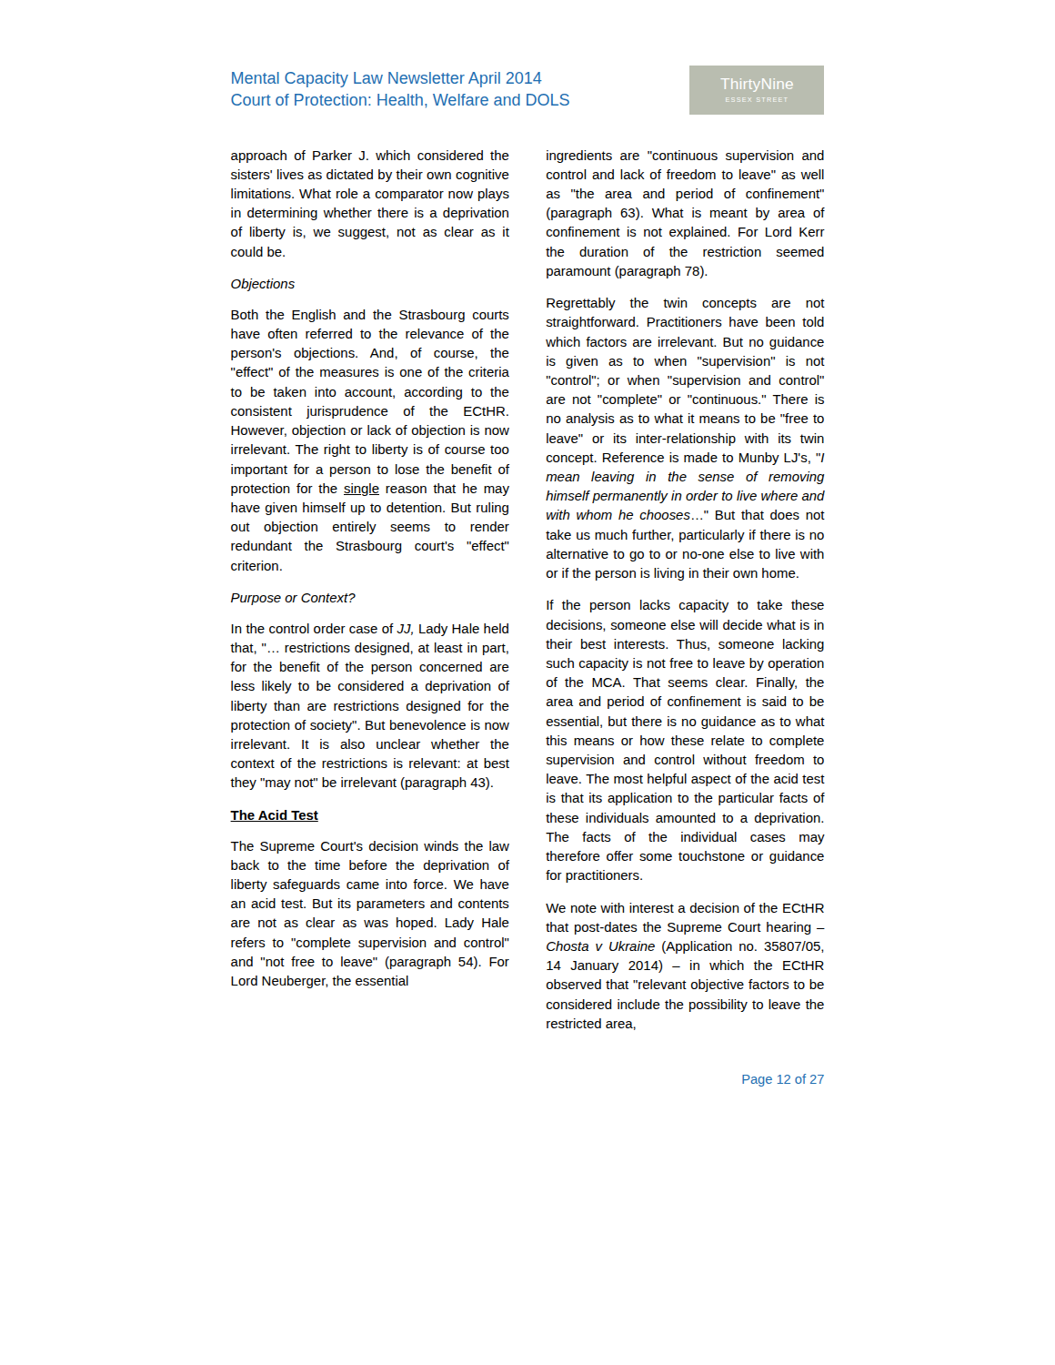Mental Capacity Law Newsletter April 2014
Court of Protection: Health, Welfare and DOLS
Thirty Nine
Essex Street
approach of Parker J. which considered the sisters' lives as dictated by their own cognitive limitations. What role a comparator now plays in determining whether there is a deprivation of liberty is, we suggest, not as clear as it could be.
Objections
Both the English and the Strasbourg courts have often referred to the relevance of the person's objections. And, of course, the "effect" of the measures is one of the criteria to be taken into account, according to the consistent jurisprudence of the ECtHR. However, objection or lack of objection is now irrelevant. The right to liberty is of course too important for a person to lose the benefit of protection for the single reason that he may have given himself up to detention. But ruling out objection entirely seems to render redundant the Strasbourg court's "effect" criterion.
Purpose or Context?
In the control order case of JJ, Lady Hale held that, "… restrictions designed, at least in part, for the benefit of the person concerned are less likely to be considered a deprivation of liberty than are restrictions designed for the protection of society". But benevolence is now irrelevant. It is also unclear whether the context of the restrictions is relevant: at best they "may not" be irrelevant (paragraph 43).
The Acid Test
The Supreme Court's decision winds the law back to the time before the deprivation of liberty safeguards came into force. We have an acid test. But its parameters and contents are not as clear as was hoped. Lady Hale refers to "complete supervision and control" and "not free to leave" (paragraph 54). For Lord Neuberger, the essential
ingredients are "continuous supervision and control and lack of freedom to leave" as well as "the area and period of confinement" (paragraph 63). What is meant by area of confinement is not explained. For Lord Kerr the duration of the restriction seemed paramount (paragraph 78).
Regrettably the twin concepts are not straightforward. Practitioners have been told which factors are irrelevant. But no guidance is given as to when "supervision" is not "control"; or when "supervision and control" are not "complete" or "continuous." There is no analysis as to what it means to be "free to leave" or its inter-relationship with its twin concept. Reference is made to Munby LJ's, "I mean leaving in the sense of removing himself permanently in order to live where and with whom he chooses…" But that does not take us much further, particularly if there is no alternative to go to or no-one else to live with or if the person is living in their own home.
If the person lacks capacity to take these decisions, someone else will decide what is in their best interests. Thus, someone lacking such capacity is not free to leave by operation of the MCA. That seems clear. Finally, the area and period of confinement is said to be essential, but there is no guidance as to what this means or how these relate to complete supervision and control without freedom to leave. The most helpful aspect of the acid test is that its application to the particular facts of these individuals amounted to a deprivation. The facts of the individual cases may therefore offer some touchstone or guidance for practitioners.
We note with interest a decision of the ECtHR that post-dates the Supreme Court hearing – Chosta v Ukraine (Application no. 35807/05, 14 January 2014) – in which the ECtHR observed that "relevant objective factors to be considered include the possibility to leave the restricted area,
Page 12 of 27